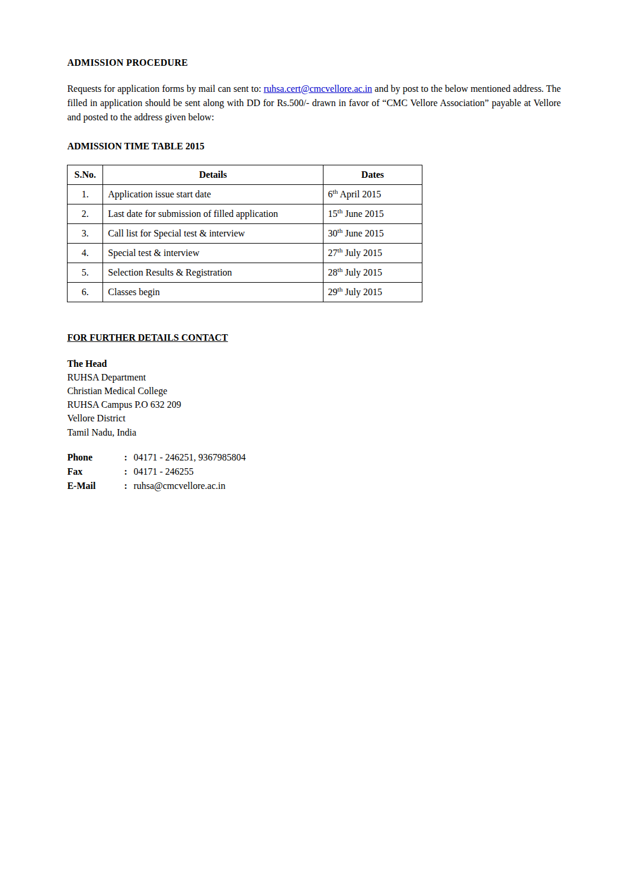ADMISSION PROCEDURE
Requests for application forms by mail can sent to: ruhsa.cert@cmcvellore.ac.in and by post to the below mentioned address. The filled in application should be sent along with DD for Rs.500/- drawn in favor of “CMC Vellore Association” payable at Vellore and posted to the address given below:
ADMISSION TIME TABLE 2015
| S.No. | Details | Dates |
| --- | --- | --- |
| 1. | Application issue start date | 6 th April 2015 |
| 2. | Last date for submission of filled application | 15 th June 2015 |
| 3. | Call list for Special test & interview | 30 th June 2015 |
| 4. | Special test & interview | 27 th July 2015 |
| 5. | Selection Results & Registration | 28 th July 2015 |
| 6. | Classes begin | 29 th July 2015 |
FOR FURTHER DETAILS CONTACT
The Head
RUHSA Department
Christian Medical College
RUHSA Campus P.O 632 209
Vellore District
Tamil Nadu, India
| Phone | : | 04171 - 246251, 9367985804 |
| Fax | : | 04171 - 246255 |
| E-Mail | : | ruhsa@cmcvellore.ac.in |